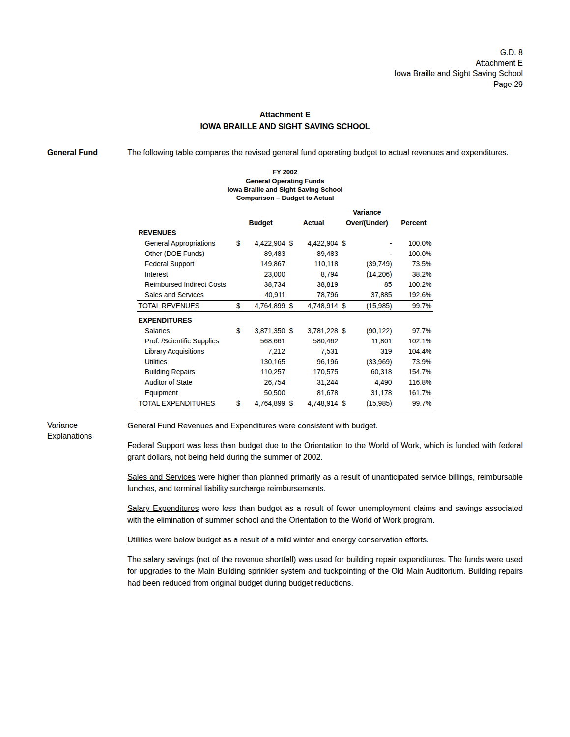G.D. 8
Attachment E
Iowa Braille and Sight Saving School
Page 29
Attachment E
IOWA BRAILLE AND SIGHT SAVING SCHOOL
General Fund
The following table compares the revised general fund operating budget to actual revenues and expenditures.
FY 2002
General Operating Funds
Iowa Braille and Sight Saving School
Comparison – Budget to Actual
| | | | Variance | |
| --- | --- | --- | --- | --- |
| | Budget | Actual | Over/(Under) | Percent |
| REVENUES | |
| General Appropriations | $ | 4,422,904 | $ | 4,422,904 | $ | - | 100.0% |
| Other (DOE Funds) | | 89,483 | | 89,483 | | - | 100.0% |
| Federal Support | | 149,867 | | 110,118 | | (39,749) | 73.5% |
| Interest | | 23,000 | | 8,794 | | (14,206) | 38.2% |
| Reimbursed Indirect Costs | | 38,734 | | 38,819 | | 85 | 100.2% |
| Sales and Services | | 40,911 | | 78,796 | | 37,885 | 192.6% |
| TOTAL REVENUES | $ | 4,764,899 | $ | 4,748,914 | $ | (15,985) | 99.7% |
| EXPENDITURES | |
| Salaries | $ | 3,871,350 | $ | 3,781,228 | $ | (90,122) | 97.7% |
| Prof. /Scientific Supplies | | 568,661 | | 580,462 | | 11,801 | 102.1% |
| Library Acquisitions | | 7,212 | | 7,531 | | 319 | 104.4% |
| Utilities | | 130,165 | | 96,196 | | (33,969) | 73.9% |
| Building Repairs | | 110,257 | | 170,575 | | 60,318 | 154.7% |
| Auditor of State | | 26,754 | | 31,244 | | 4,490 | 116.8% |
| Equipment | | 50,500 | | 81,678 | | 31,178 | 161.7% |
| TOTAL EXPENDITURES | $ | 4,764,899 | $ | 4,748,914 | $ | (15,985) | 99.7% |
Variance
Explanations
General Fund Revenues and Expenditures were consistent with budget.
Federal Support was less than budget due to the Orientation to the World of Work, which is funded with federal grant dollars, not being held during the summer of 2002.
Sales and Services were higher than planned primarily as a result of unanticipated service billings, reimbursable lunches, and terminal liability surcharge reimbursements.
Salary Expenditures were less than budget as a result of fewer unemployment claims and savings associated with the elimination of summer school and the Orientation to the World of Work program.
Utilities were below budget as a result of a mild winter and energy conservation efforts.
The salary savings (net of the revenue shortfall) was used for building repair expenditures. The funds were used for upgrades to the Main Building sprinkler system and tuckpointing of the Old Main Auditorium. Building repairs had been reduced from original budget during budget reductions.